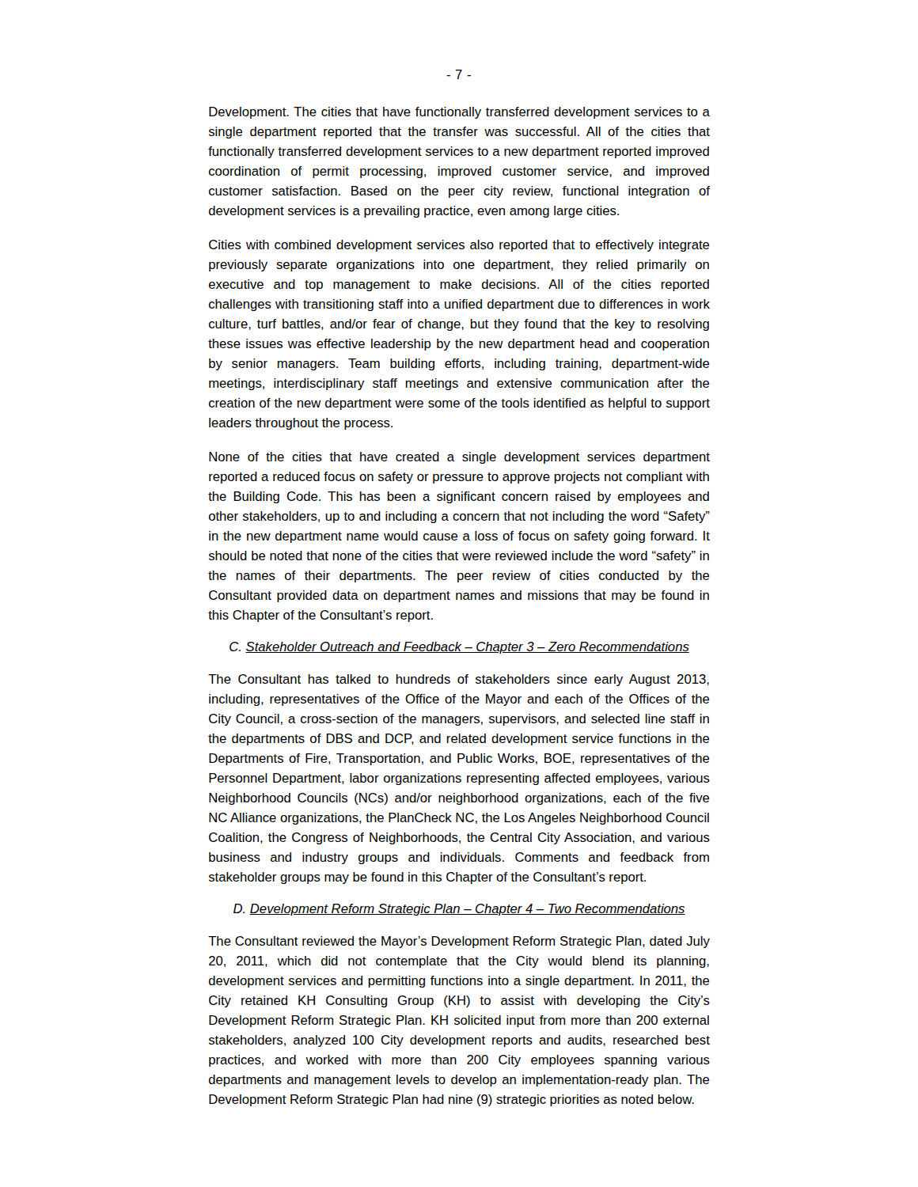- 7 -
Development. The cities that have functionally transferred development services to a single department reported that the transfer was successful. All of the cities that functionally transferred development services to a new department reported improved coordination of permit processing, improved customer service, and improved customer satisfaction. Based on the peer city review, functional integration of development services is a prevailing practice, even among large cities.
Cities with combined development services also reported that to effectively integrate previously separate organizations into one department, they relied primarily on executive and top management to make decisions. All of the cities reported challenges with transitioning staff into a unified department due to differences in work culture, turf battles, and/or fear of change, but they found that the key to resolving these issues was effective leadership by the new department head and cooperation by senior managers. Team building efforts, including training, department-wide meetings, interdisciplinary staff meetings and extensive communication after the creation of the new department were some of the tools identified as helpful to support leaders throughout the process.
None of the cities that have created a single development services department reported a reduced focus on safety or pressure to approve projects not compliant with the Building Code. This has been a significant concern raised by employees and other stakeholders, up to and including a concern that not including the word “Safety” in the new department name would cause a loss of focus on safety going forward. It should be noted that none of the cities that were reviewed include the word “safety” in the names of their departments. The peer review of cities conducted by the Consultant provided data on department names and missions that may be found in this Chapter of the Consultant’s report.
C. Stakeholder Outreach and Feedback – Chapter 3 – Zero Recommendations
The Consultant has talked to hundreds of stakeholders since early August 2013, including, representatives of the Office of the Mayor and each of the Offices of the City Council, a cross-section of the managers, supervisors, and selected line staff in the departments of DBS and DCP, and related development service functions in the Departments of Fire, Transportation, and Public Works, BOE, representatives of the Personnel Department, labor organizations representing affected employees, various Neighborhood Councils (NCs) and/or neighborhood organizations, each of the five NC Alliance organizations, the PlanCheck NC, the Los Angeles Neighborhood Council Coalition, the Congress of Neighborhoods, the Central City Association, and various business and industry groups and individuals. Comments and feedback from stakeholder groups may be found in this Chapter of the Consultant’s report.
D. Development Reform Strategic Plan – Chapter 4 – Two Recommendations
The Consultant reviewed the Mayor’s Development Reform Strategic Plan, dated July 20, 2011, which did not contemplate that the City would blend its planning, development services and permitting functions into a single department. In 2011, the City retained KH Consulting Group (KH) to assist with developing the City’s Development Reform Strategic Plan. KH solicited input from more than 200 external stakeholders, analyzed 100 City development reports and audits, researched best practices, and worked with more than 200 City employees spanning various departments and management levels to develop an implementation-ready plan. The Development Reform Strategic Plan had nine (9) strategic priorities as noted below.